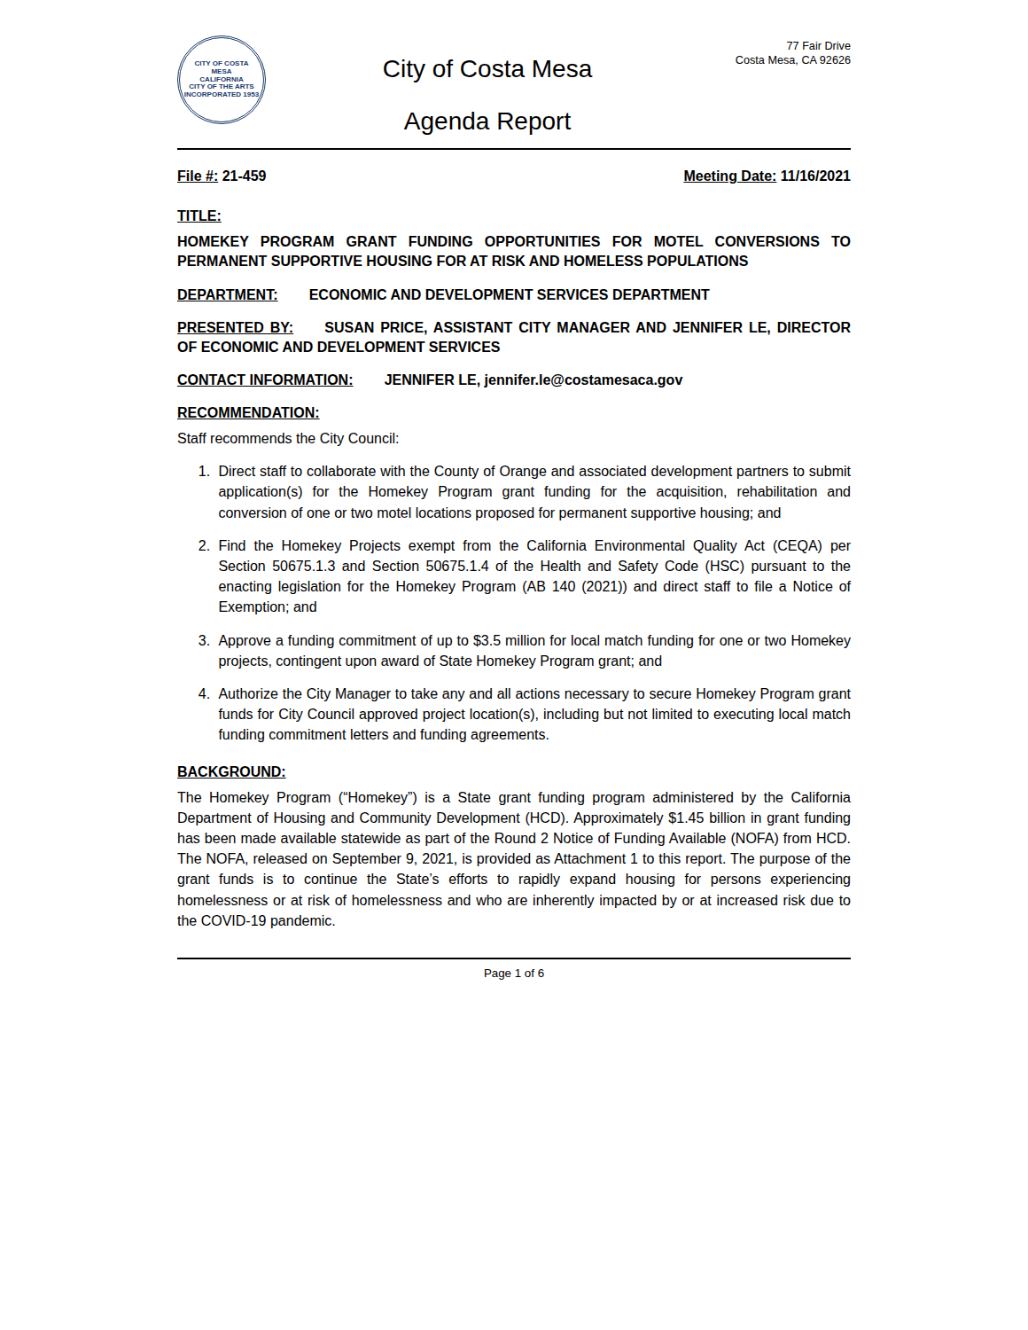CITY OF COSTA MESA
CALIFORNIA
CITY OF THE ARTS
INCORPORATED 1953
City of Costa Mesa
Agenda Report
77 Fair Drive
Costa Mesa, CA 92626
File #: 21-459
Meeting Date: 11/16/2021
TITLE:
HOMEKEY PROGRAM GRANT FUNDING OPPORTUNITIES FOR MOTEL CONVERSIONS TO PERMANENT SUPPORTIVE HOUSING FOR AT RISK AND HOMELESS POPULATIONS
DEPARTMENT: ECONOMIC AND DEVELOPMENT SERVICES DEPARTMENT
PRESENTED BY: SUSAN PRICE, ASSISTANT CITY MANAGER AND JENNIFER LE, DIRECTOR OF ECONOMIC AND DEVELOPMENT SERVICES
CONTACT INFORMATION: JENNIFER LE, jennifer.le@costamesaca.gov
RECOMMENDATION:
Staff recommends the City Council:
Direct staff to collaborate with the County of Orange and associated development partners to submit application(s) for the Homekey Program grant funding for the acquisition, rehabilitation and conversion of one or two motel locations proposed for permanent supportive housing; and
Find the Homekey Projects exempt from the California Environmental Quality Act (CEQA) per Section 50675.1.3 and Section 50675.1.4 of the Health and Safety Code (HSC) pursuant to the enacting legislation for the Homekey Program (AB 140 (2021)) and direct staff to file a Notice of Exemption; and
Approve a funding commitment of up to $3.5 million for local match funding for one or two Homekey projects, contingent upon award of State Homekey Program grant; and
Authorize the City Manager to take any and all actions necessary to secure Homekey Program grant funds for City Council approved project location(s), including but not limited to executing local match funding commitment letters and funding agreements.
BACKGROUND:
The Homekey Program (“Homekey”) is a State grant funding program administered by the California Department of Housing and Community Development (HCD). Approximately $1.45 billion in grant funding has been made available statewide as part of the Round 2 Notice of Funding Available (NOFA) from HCD. The NOFA, released on September 9, 2021, is provided as Attachment 1 to this report. The purpose of the grant funds is to continue the State’s efforts to rapidly expand housing for persons experiencing homelessness or at risk of homelessness and who are inherently impacted by or at increased risk due to the COVID-19 pandemic.
Page 1 of 6